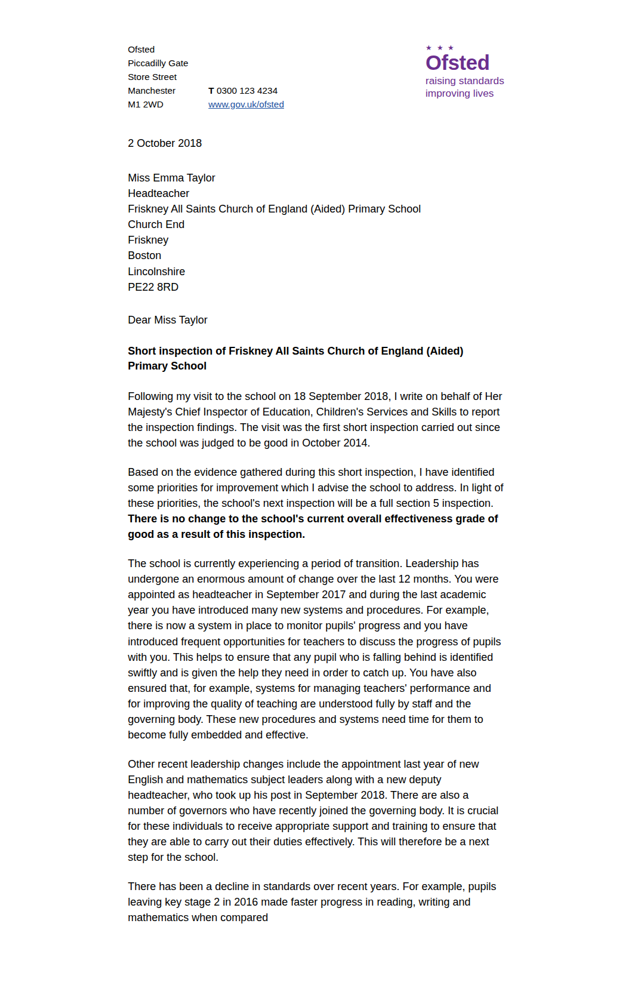| Ofsted | |
| Piccadilly Gate | |
| Store Street | |
| Manchester | T 0300 123 4234 |
| M1 2WD | www.gov.uk/ofsted |
★ ★ ★
Ofsted
raising standards
improving lives
2 October 2018
Miss Emma Taylor
Headteacher
Friskney All Saints Church of England (Aided) Primary School
Church End
Friskney
Boston
Lincolnshire
PE22 8RD
Dear Miss Taylor
Short inspection of Friskney All Saints Church of England (Aided) Primary School
Following my visit to the school on 18 September 2018, I write on behalf of Her Majesty's Chief Inspector of Education, Children's Services and Skills to report the inspection findings. The visit was the first short inspection carried out since the school was judged to be good in October 2014.
Based on the evidence gathered during this short inspection, I have identified some priorities for improvement which I advise the school to address. In light of these priorities, the school's next inspection will be a full section 5 inspection. There is no change to the school's current overall effectiveness grade of good as a result of this inspection.
The school is currently experiencing a period of transition. Leadership has undergone an enormous amount of change over the last 12 months. You were appointed as headteacher in September 2017 and during the last academic year you have introduced many new systems and procedures. For example, there is now a system in place to monitor pupils' progress and you have introduced frequent opportunities for teachers to discuss the progress of pupils with you. This helps to ensure that any pupil who is falling behind is identified swiftly and is given the help they need in order to catch up. You have also ensured that, for example, systems for managing teachers' performance and for improving the quality of teaching are understood fully by staff and the governing body. These new procedures and systems need time for them to become fully embedded and effective.
Other recent leadership changes include the appointment last year of new English and mathematics subject leaders along with a new deputy headteacher, who took up his post in September 2018. There are also a number of governors who have recently joined the governing body. It is crucial for these individuals to receive appropriate support and training to ensure that they are able to carry out their duties effectively. This will therefore be a next step for the school.
There has been a decline in standards over recent years. For example, pupils leaving key stage 2 in 2016 made faster progress in reading, writing and mathematics when compared